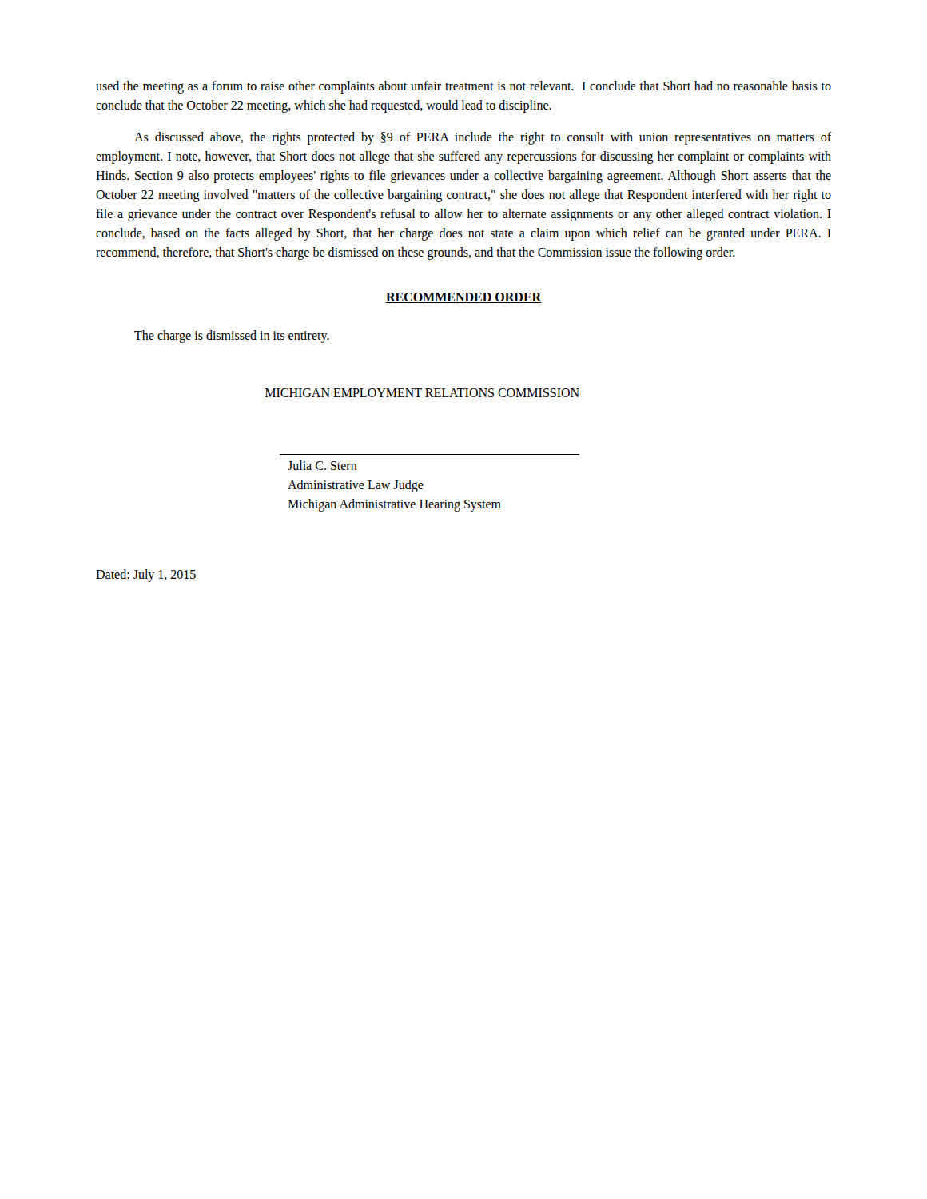used the meeting as a forum to raise other complaints about unfair treatment is not relevant. I conclude that Short had no reasonable basis to conclude that the October 22 meeting, which she had requested, would lead to discipline.
As discussed above, the rights protected by §9 of PERA include the right to consult with union representatives on matters of employment. I note, however, that Short does not allege that she suffered any repercussions for discussing her complaint or complaints with Hinds. Section 9 also protects employees' rights to file grievances under a collective bargaining agreement. Although Short asserts that the October 22 meeting involved "matters of the collective bargaining contract," she does not allege that Respondent interfered with her right to file a grievance under the contract over Respondent's refusal to allow her to alternate assignments or any other alleged contract violation. I conclude, based on the facts alleged by Short, that her charge does not state a claim upon which relief can be granted under PERA. I recommend, therefore, that Short's charge be dismissed on these grounds, and that the Commission issue the following order.
RECOMMENDED ORDER
The charge is dismissed in its entirety.
MICHIGAN EMPLOYMENT RELATIONS COMMISSION
Julia C. Stern
Administrative Law Judge
Michigan Administrative Hearing System
Dated: July 1, 2015